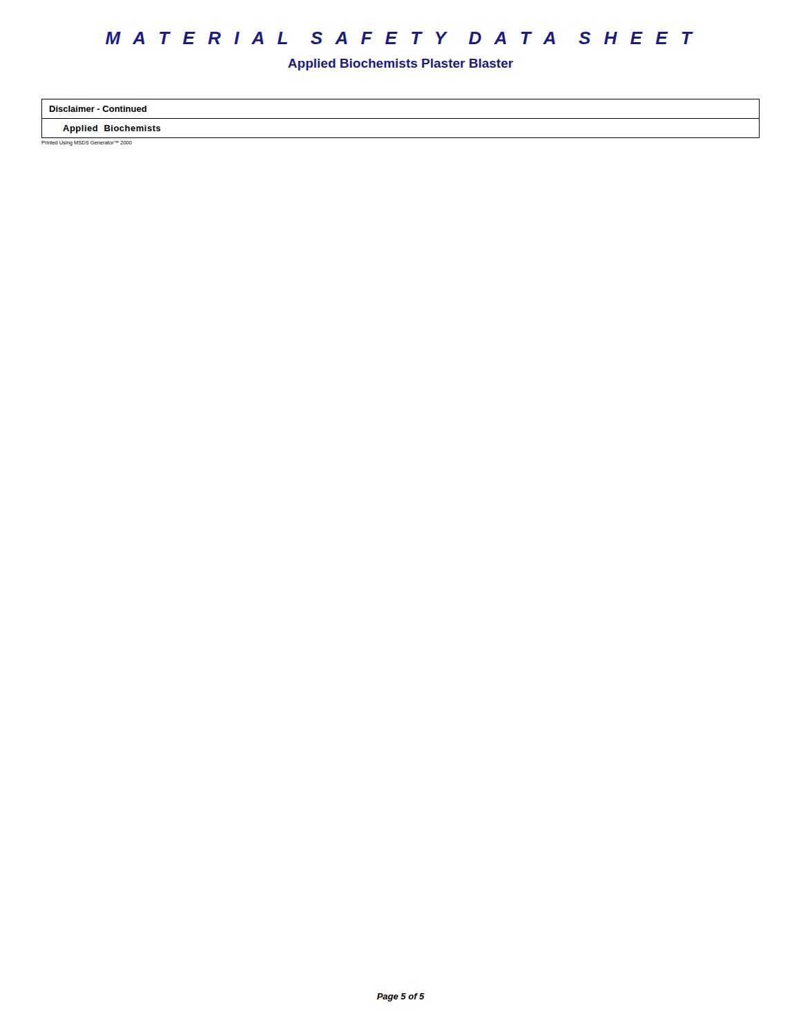M A T E R I A L S A F E T Y D A T A S H E E T
Applied Biochemists Plaster Blaster
| Disclaimer - Continued |
| Applied Biochemists |
Printed Using MSDS Generator™ 2000
Page 5 of 5